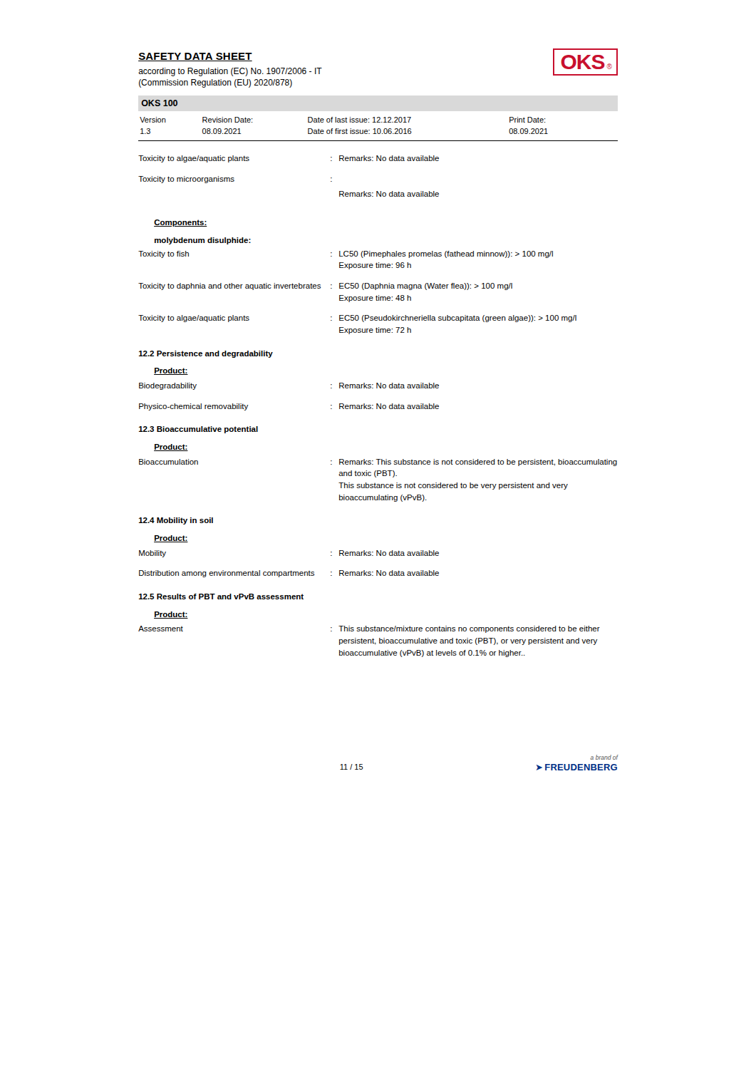SAFETY DATA SHEET
according to Regulation (EC) No. 1907/2006 - IT
(Commission Regulation (EU) 2020/878)
OKS®
OKS 100
| Version 1.3 | Revision Date: 08.09.2021 | Date of last issue: 12.12.2017 Date of first issue: 10.06.2016 | Print Date: 08.09.2021 |
| Toxicity to algae/aquatic plants | : | Remarks: No data available |
| Toxicity to microorganisms | : | |
| | | Remarks: No data available |
Components:
molybdenum disulphide:
| Toxicity to fish | : | LC50 (Pimephales promelas (fathead minnow)): > 100 mg/l Exposure time: 96 h |
| Toxicity to daphnia and other aquatic invertebrates | : | EC50 (Daphnia magna (Water flea)): > 100 mg/l Exposure time: 48 h |
| Toxicity to algae/aquatic plants | : | EC50 (Pseudokirchneriella subcapitata (green algae)): > 100 mg/l Exposure time: 72 h |
12.2 Persistence and degradability
Product:
| Biodegradability | : | Remarks: No data available |
| Physico-chemical removability | : | Remarks: No data available |
12.3 Bioaccumulative potential
Product:
| Bioaccumulation | : | Remarks: This substance is not considered to be persistent, bioaccumulating and toxic (PBT). This substance is not considered to be very persistent and very bioaccumulating (vPvB). |
12.4 Mobility in soil
Product:
| Mobility | : | Remarks: No data available |
| Distribution among environmental compartments | : | Remarks: No data available |
12.5 Results of PBT and vPvB assessment
Product:
| Assessment | : | This substance/mixture contains no components considered to be either persistent, bioaccumulative and toxic (PBT), or very persistent and very bioaccumulative (vPvB) at levels of 0.1% or higher.. |
11 / 15
a brand of
➤FREUDENBERG